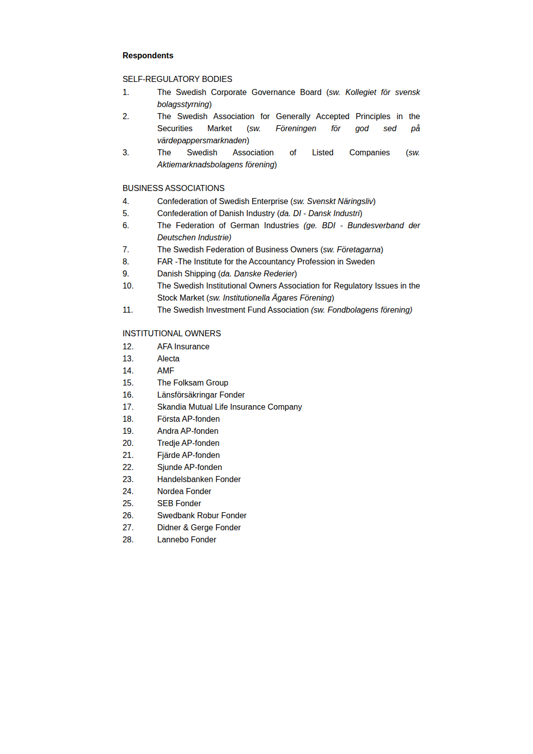Respondents
SELF-REGULATORY BODIES
1. The Swedish Corporate Governance Board (sw. Kollegiet för svensk bolagsstyrning)
2. The Swedish Association for Generally Accepted Principles in the Securities Market (sw. Föreningen för god sed på värdepappersmarknaden)
3. The Swedish Association of Listed Companies (sw. Aktiemarknadsbolagens förening)
BUSINESS ASSOCIATIONS
4. Confederation of Swedish Enterprise (sw. Svenskt Näringsliv)
5. Confederation of Danish Industry (da. DI - Dansk Industri)
6. The Federation of German Industries (ge. BDI - Bundesverband der Deutschen Industrie)
7. The Swedish Federation of Business Owners (sw. Företagarna)
8. FAR -The Institute for the Accountancy Profession in Sweden
9. Danish Shipping (da. Danske Rederier)
10. The Swedish Institutional Owners Association for Regulatory Issues in the Stock Market (sw. Institutionella Ägares Förening)
11. The Swedish Investment Fund Association (sw. Fondbolagens förening)
INSTITUTIONAL OWNERS
12. AFA Insurance
13. Alecta
14. AMF
15. The Folksam Group
16. Länsförsäkringar Fonder
17. Skandia Mutual Life Insurance Company
18. Första AP-fonden
19. Andra AP-fonden
20. Tredje AP-fonden
21. Fjärde AP-fonden
22. Sjunde AP-fonden
23. Handelsbanken Fonder
24. Nordea Fonder
25. SEB Fonder
26. Swedbank Robur Fonder
27. Didner & Gerge Fonder
28. Lannebo Fonder